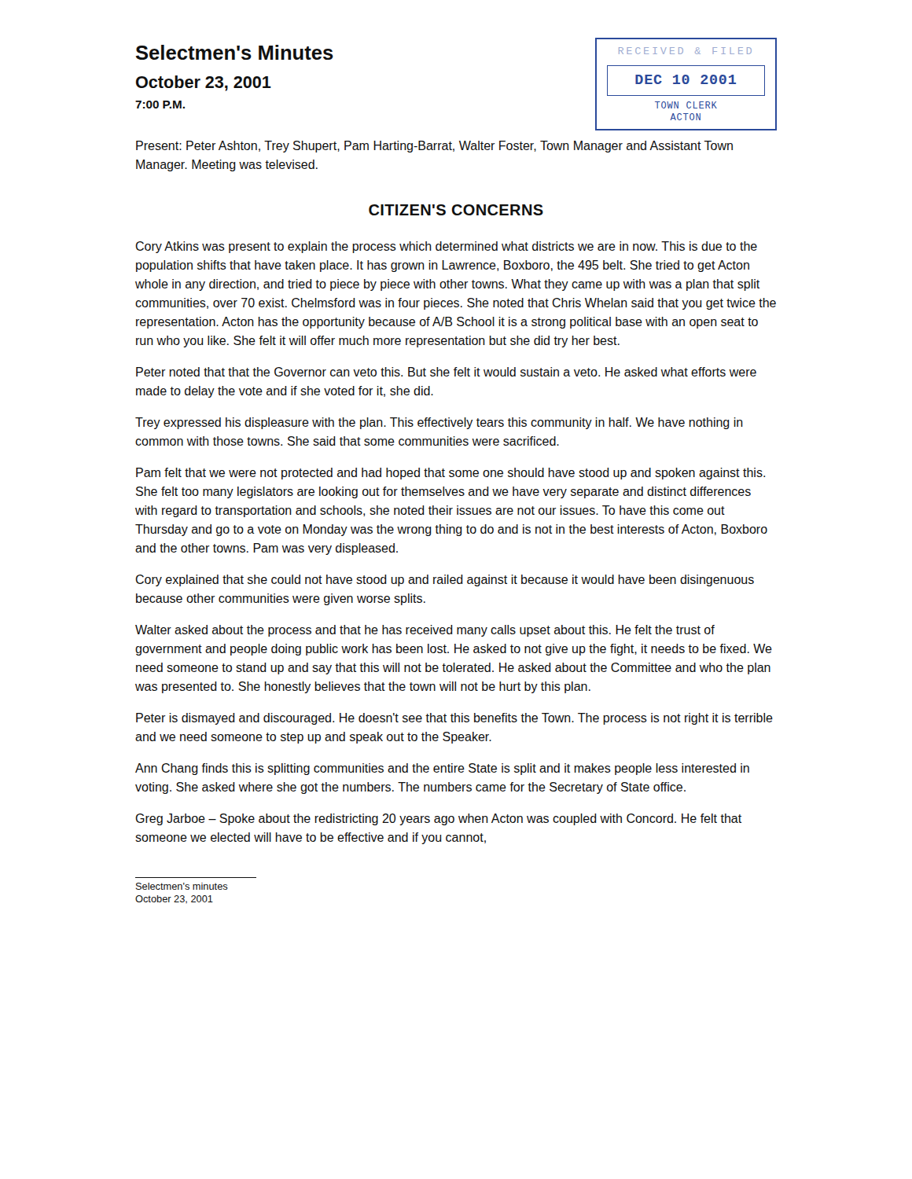RECEIVED & FILED
DEC 10 2001
TOWN CLERK
ACTON
Selectmen's Minutes
October 23, 2001
7:00 P.M.
Present: Peter Ashton, Trey Shupert, Pam Harting-Barrat, Walter Foster, Town Manager and Assistant Town Manager. Meeting was televised.
CITIZEN'S CONCERNS
Cory Atkins was present to explain the process which determined what districts we are in now. This is due to the population shifts that have taken place. It has grown in Lawrence, Boxboro, the 495 belt. She tried to get Acton whole in any direction, and tried to piece by piece with other towns. What they came up with was a plan that split communities, over 70 exist. Chelmsford was in four pieces. She noted that Chris Whelan said that you get twice the representation. Acton has the opportunity because of A/B School it is a strong political base with an open seat to run who you like. She felt it will offer much more representation but she did try her best.
Peter noted that that the Governor can veto this. But she felt it would sustain a veto. He asked what efforts were made to delay the vote and if she voted for it, she did.
Trey expressed his displeasure with the plan. This effectively tears this community in half. We have nothing in common with those towns. She said that some communities were sacrificed.
Pam felt that we were not protected and had hoped that some one should have stood up and spoken against this. She felt too many legislators are looking out for themselves and we have very separate and distinct differences with regard to transportation and schools, she noted their issues are not our issues. To have this come out Thursday and go to a vote on Monday was the wrong thing to do and is not in the best interests of Acton, Boxboro and the other towns. Pam was very displeased.
Cory explained that she could not have stood up and railed against it because it would have been disingenuous because other communities were given worse splits.
Walter asked about the process and that he has received many calls upset about this. He felt the trust of government and people doing public work has been lost. He asked to not give up the fight, it needs to be fixed. We need someone to stand up and say that this will not be tolerated. He asked about the Committee and who the plan was presented to. She honestly believes that the town will not be hurt by this plan.
Peter is dismayed and discouraged. He doesn't see that this benefits the Town. The process is not right it is terrible and we need someone to step up and speak out to the Speaker.
Ann Chang finds this is splitting communities and the entire State is split and it makes people less interested in voting. She asked where she got the numbers. The numbers came for the Secretary of State office.
Greg Jarboe – Spoke about the redistricting 20 years ago when Acton was coupled with Concord. He felt that someone we elected will have to be effective and if you cannot,
Selectmen's minutes
October 23, 2001